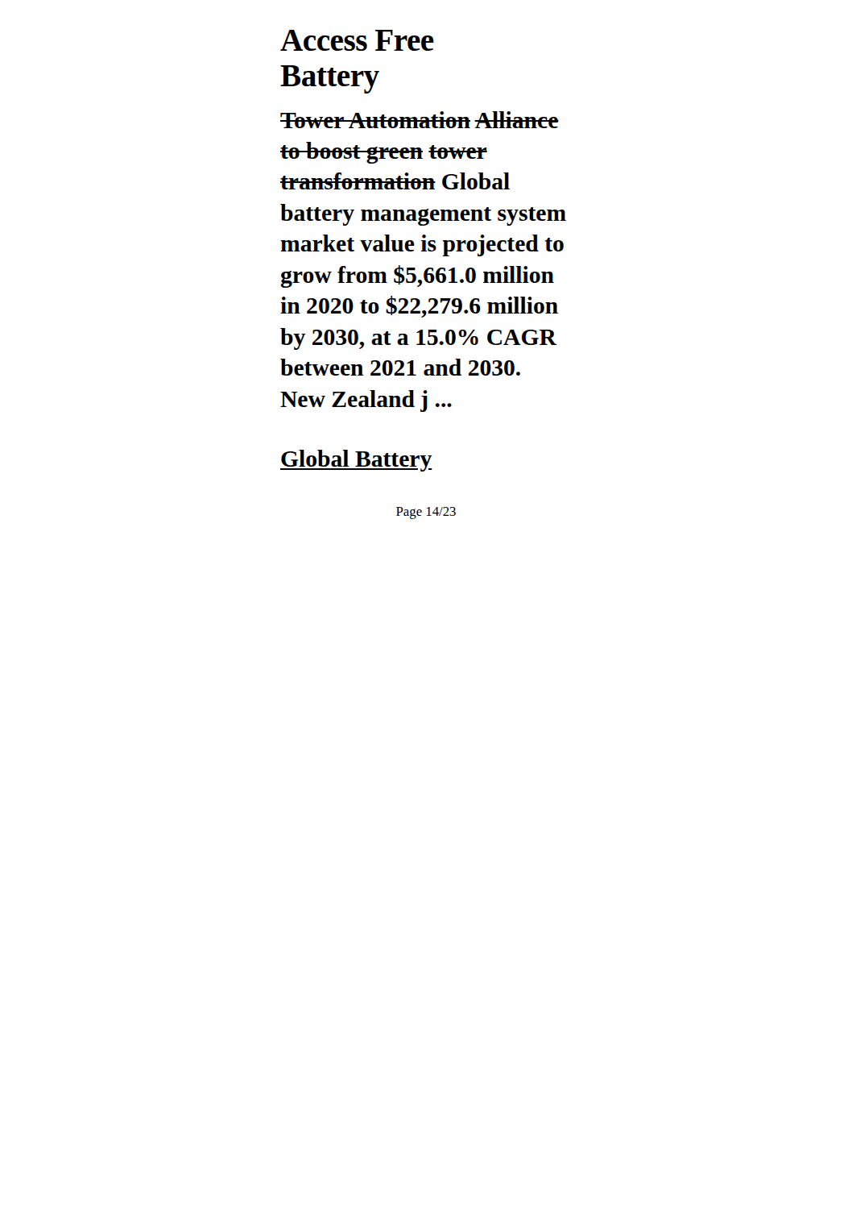Access Free Battery
Tower Automation Alliance to boost green tower transformation Global battery management system market value is projected to grow from $5,661.0 million in 2020 to $22,279.6 million by 2030, at a 15.0% CAGR between 2021 and 2030. New Zealand j ...
Global Battery
Page 14/23